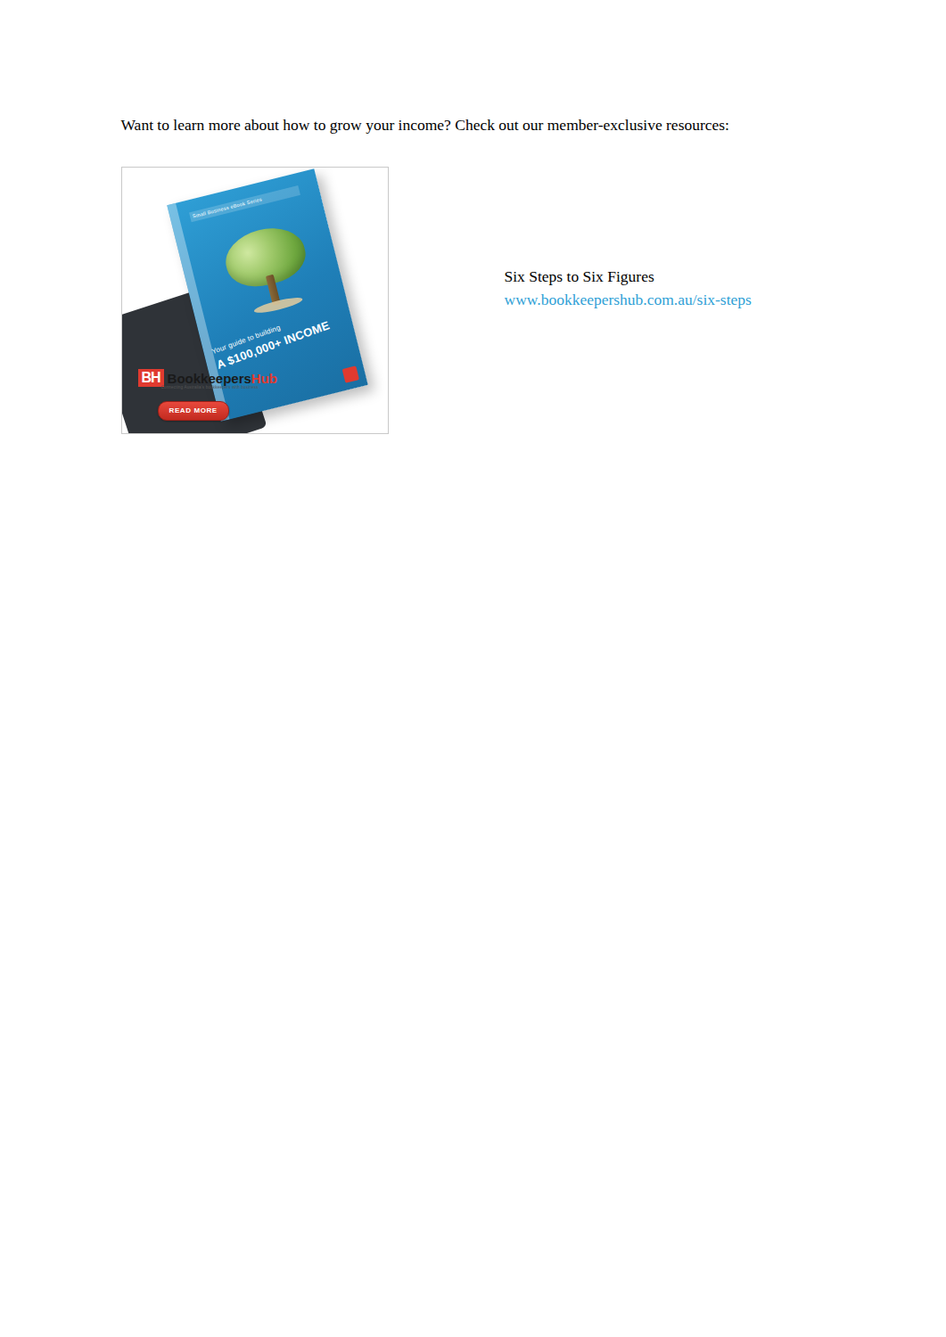Want to learn more about how to grow your income? Check out our member-exclusive resources:
Small Business eBook Series
Your guide to building
A $100,000+ INCOME
BH Bookkeepers Hub Connecting Australia's bookkeepers with business
READ MORE
Six Steps to Six Figures
www.bookkeepershub.com.au/six-steps